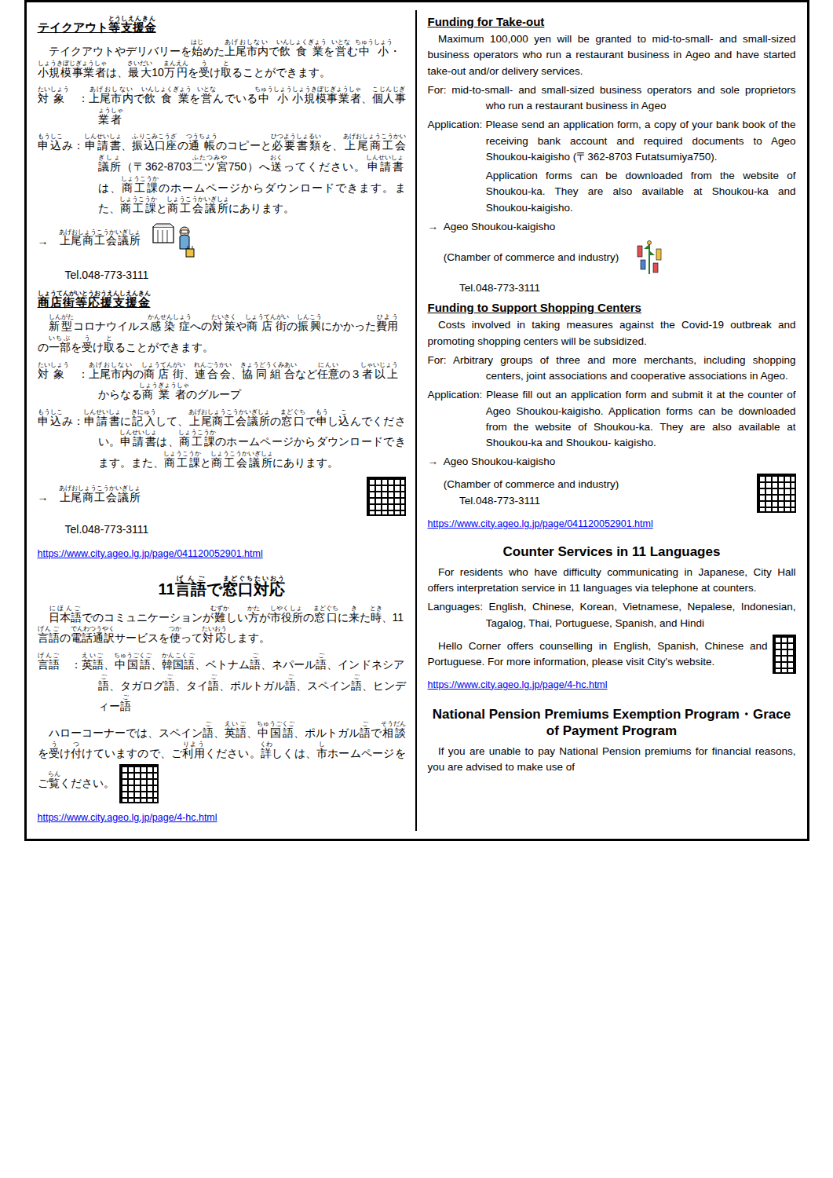テイクアウト等支援金
テイクアウトやデリバリーを始めた上尾市内で飲食業を営む中小・小規模事業者は、最大10万円を受け取ることができます。
対象　：上尾市内で飲食業を営んでいる中小小規模事業者、個人事業者
申込み：申請書、振込口座の通帳のコピーと必要書類を、上尾商工会議所（〒362-8703二ツ宮750）へ送ってください。申請書は、商工課のホームページからダウンロードできます。また、商工課と商工会議所にあります。
→　上尾商工会議所
Tel.048-773-3111
商店街等応援支援金
新型コロナウイルス感染症への対策や商店街の振興にかかった費用の一部を受け取ることができます。
対象　：上尾市内の商店街、連合会、協同組合など任意の３者以上からなる商業者のグループ
申込み：申請書に記入して、上尾商工会議所の窓口で申し込んでください。申請書は、商工課のホームページからダウンロードできます。また、商工課と商工会議所にあります。
→　上尾商工会議所
Tel.048-773-3111
https://www.city.ageo.lg.jp/page/041120052901.html
11言語で窓口対応
日本語でのコミュニケーションが難しい方が市役所の窓口に来た時、11言語の電話通訳サービスを使って対応します。
言語　：英語、中国語、韓国語、ベトナム語、ネパール語、インドネシア語、タガログ語、タイ語、ポルトガル語、スペイン語、ヒンディー語
ハローコーナーでは、スペイン語、英語、中国語、ポルトガル語で相談を受け付けていますので、ご利用ください。詳しくは、市ホームページをご覧ください。
https://www.city.ageo.lg.jp/page/4-hc.html
Funding for Take-out
Maximum 100,000 yen will be granted to mid-to-small- and small-sized business operators who run a restaurant business in Ageo and have started take-out and/or delivery services.
For: mid-to-small- and small-sized business operators and sole proprietors who run a restaurant business in Ageo
Application: Please send an application form, a copy of your bank book of the receiving bank account and required documents to Ageo Shoukou-kaigisho (〒362-8703 Futatsumiya750).
Application forms can be downloaded from the website of Shoukou-ka. They are also available at Shoukou-ka and Shoukou-kaigisho.
→ Ageo Shoukou-kaigisho
(Chamber of commerce and industry)
Tel.048-773-3111
Funding to Support Shopping Centers
Costs involved in taking measures against the Covid-19 outbreak and promoting shopping centers will be subsidized.
For: Arbitrary groups of three and more merchants, including shopping centers, joint associations and cooperative associations in Ageo.
Application: Please fill out an application form and submit it at the counter of Ageo Shoukou-kaigisho. Application forms can be downloaded from the website of Shoukou-ka. They are also available at Shoukou-ka and Shoukou- kaigisho.
→ Ageo Shoukou-kaigisho
(Chamber of commerce and industry)
Tel.048-773-3111
https://www.city.ageo.lg.jp/page/041120052901.html
Counter Services in 11 Languages
For residents who have difficulty communicating in Japanese, City Hall offers interpretation service in 11 languages via telephone at counters.
Languages: English, Chinese, Korean, Vietnamese, Nepalese, Indonesian, Tagalog, Thai, Portuguese, Spanish, and Hindi
Hello Corner offers counselling in English, Spanish, Chinese and Portuguese. For more information, please visit City's website.
https://www.city.ageo.lg.jp/page/4-hc.html
National Pension Premiums Exemption Program・Grace of Payment Program
If you are unable to pay National Pension premiums for financial reasons, you are advised to make use of